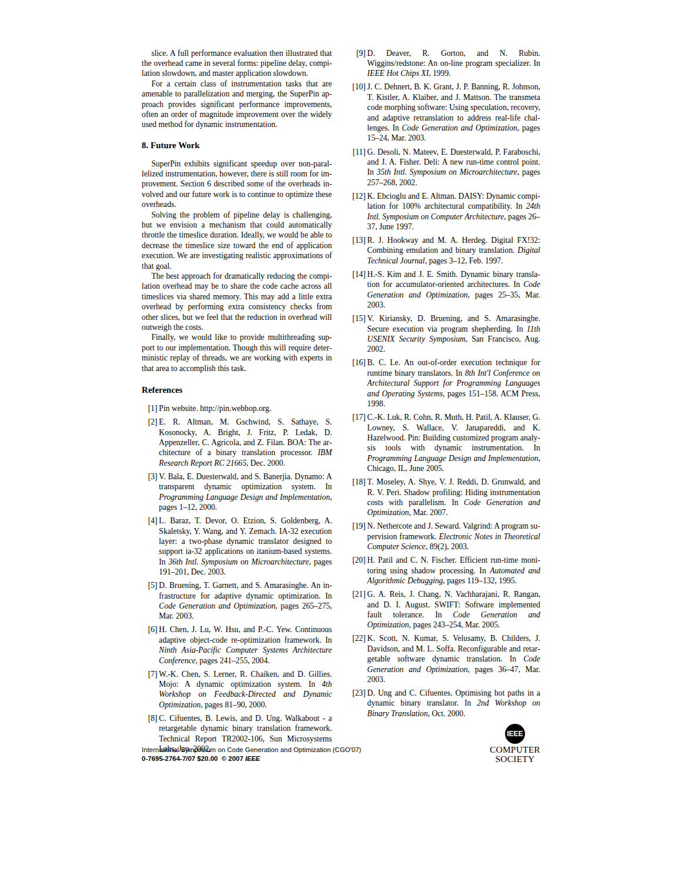slice. A full performance evaluation then illustrated that the overhead came in several forms: pipeline delay, compilation slowdown, and master application slowdown.
For a certain class of instrumentation tasks that are amenable to parallelization and merging, the SuperPin approach provides significant performance improvements, often an order of magnitude improvement over the widely used method for dynamic instrumentation.
8. Future Work
SuperPin exhibits significant speedup over non-parallelized instrumentation, however, there is still room for improvement. Section 6 described some of the overheads involved and our future work is to continue to optimize these overheads.
Solving the problem of pipeline delay is challenging, but we envision a mechanism that could automatically throttle the timeslice duration. Ideally, we would be able to decrease the timeslice size toward the end of application execution. We are investigating realistic approximations of that goal.
The best approach for dramatically reducing the compilation overhead may be to share the code cache across all timeslices via shared memory. This may add a little extra overhead by performing extra consistency checks from other slices, but we feel that the reduction in overhead will outweigh the costs.
Finally, we would like to provide multithreading support to our implementation. Though this will require deterministic replay of threads, we are working with experts in that area to accomplish this task.
References
Pin website. http://pin.webhop.org.
E. R. Altman, M. Gschwind, S. Sathaye, S. Kosonocky, A. Bright, J. Fritz, P. Ledak, D. Appenzeller, C. Agricola, and Z. Filan. BOA: The architecture of a binary translation processor. IBM Research Report RC 21665, Dec. 2000.
V. Bala, E. Duesterwald, and S. Banerjia. Dynamo: A transparent dynamic optimization system. In Programming Language Design and Implementation, pages 1–12, 2000.
L. Baraz, T. Devor, O. Etzion, S. Goldenberg, A. Skaletsky, Y. Wang, and Y. Zemach. IA-32 execution layer: a two-phase dynamic translator designed to support ia-32 applications on itanium-based systems. In 36th Intl. Symposium on Microarchitecture, pages 191–201, Dec. 2003.
D. Bruening, T. Garnett, and S. Amarasinghe. An infrastructure for adaptive dynamic optimization. In Code Generation and Optimization, pages 265–275, Mar. 2003.
H. Chen, J. Lu, W. Hsu, and P.-C. Yew. Continuous adaptive object-code re-optimization framework. In Ninth Asia-Pacific Computer Systems Architecture Conference, pages 241–255, 2004.
W.-K. Chen, S. Lerner, R. Chaiken, and D. Gillies. Mojo: A dynamic optimization system. In 4th Workshop on Feedback-Directed and Dynamic Optimization, pages 81–90, 2000.
C. Cifuentes, B. Lewis, and D. Ung. Walkabout - a retargetable dynamic binary translation framework. Technical Report TR2002-106, Sun Microsystems Labs, Jan. 2002.
D. Deaver, R. Gorton, and N. Rubin. Wiggins/redstone: An on-line program specializer. In IEEE Hot Chips XI, 1999.
J. C. Dehnert, B. K. Grant, J. P. Banning, R. Johnson, T. Kistler, A. Klaiber, and J. Mattson. The transmeta code morphing software: Using speculation, recovery, and adaptive retranslation to address real-life challenges. In Code Generation and Optimization, pages 15–24, Mar. 2003.
G. Desoli, N. Mateev, E. Duesterwald, P. Faraboschi, and J. A. Fisher. Deli: A new run-time control point. In 35th Intl. Symposium on Microarchitecture, pages 257–268, 2002.
K. Ebcioglu and E. Altman. DAISY: Dynamic compilation for 100% architectural compatibility. In 24th Intl. Symposium on Computer Architecture, pages 26–37, June 1997.
R. J. Hookway and M. A. Herdeg. Digital FX!32: Combining emulation and binary translation. Digital Technical Journal, pages 3–12, Feb. 1997.
H.-S. Kim and J. E. Smith. Dynamic binary translation for accumulator-oriented architectures. In Code Generation and Optimization, pages 25–35, Mar. 2003.
V. Kiriansky, D. Bruening, and S. Amarasinghe. Secure execution via program shepherding. In 11th USENIX Security Symposium, San Francisco, Aug. 2002.
B. C. Le. An out-of-order execution technique for runtime binary translators. In 8th Int'l Conference on Architectural Support for Programming Languages and Operating Systems, pages 151–158. ACM Press, 1998.
C.-K. Luk, R. Cohn, R. Muth, H. Patil, A. Klauser, G. Lowney, S. Wallace, V. Janapareddi, and K. Hazelwood. Pin: Building customized program analysis tools with dynamic instrumentation. In Programming Language Design and Implementation, Chicago, IL, June 2005.
T. Moseley, A. Shye, V. J. Reddi, D. Grunwald, and R. V. Peri. Shadow profiling: Hiding instrumentation costs with parallelism. In Code Generation and Optimization, Mar. 2007.
N. Nethercote and J. Seward. Valgrind: A program supervision framework. Electronic Notes in Theoretical Computer Science, 89(2), 2003.
H. Patil and C. N. Fischer. Efficient run-time monitoring using shadow processing. In Automated and Algorithmic Debugging, pages 119–132, 1995.
G. A. Reis, J. Chang, N. Vachharajani, R. Rangan, and D. I. August. SWIFT: Software implemented fault tolerance. In Code Generation and Optimization, pages 243–254, Mar. 2005.
K. Scott, N. Kumar, S. Velusamy, B. Childers, J. Davidson, and M. L. Soffa. Reconfigurable and retargetable software dynamic translation. In Code Generation and Optimization, pages 36–47, Mar. 2003.
D. Ung and C. Cifuentes. Optimising hot paths in a dynamic binary translator. In 2nd Workshop on Binary Translation, Oct. 2000.
International Symposium on Code Generation and Optimization (CGO'07)
0-7695-2764-7/07 $20.00 © 2007 IEEE
IEEE
COMPUTER SOCIETY